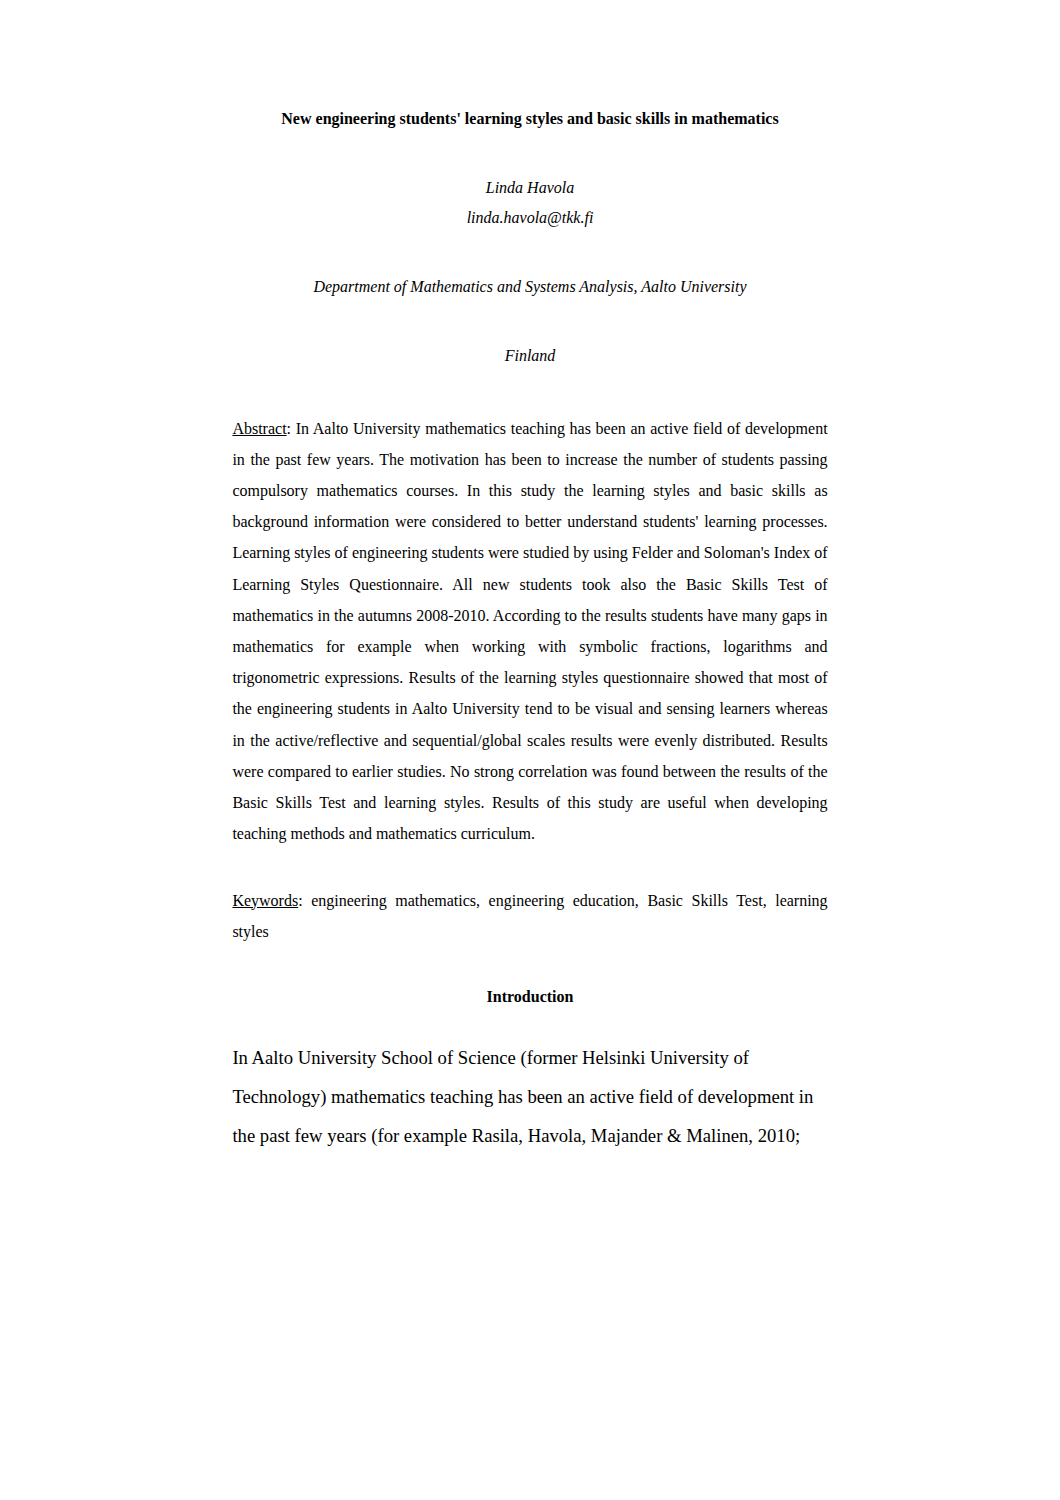New engineering students' learning styles and basic skills in mathematics
Linda Havola
linda.havola@tkk.fi
Department of Mathematics and Systems Analysis, Aalto University
Finland
Abstract: In Aalto University mathematics teaching has been an active field of development in the past few years. The motivation has been to increase the number of students passing compulsory mathematics courses. In this study the learning styles and basic skills as background information were considered to better understand students' learning processes. Learning styles of engineering students were studied by using Felder and Soloman's Index of Learning Styles Questionnaire. All new students took also the Basic Skills Test of mathematics in the autumns 2008-2010. According to the results students have many gaps in mathematics for example when working with symbolic fractions, logarithms and trigonometric expressions. Results of the learning styles questionnaire showed that most of the engineering students in Aalto University tend to be visual and sensing learners whereas in the active/reflective and sequential/global scales results were evenly distributed. Results were compared to earlier studies. No strong correlation was found between the results of the Basic Skills Test and learning styles. Results of this study are useful when developing teaching methods and mathematics curriculum.
Keywords: engineering mathematics, engineering education, Basic Skills Test, learning styles
Introduction
In Aalto University School of Science (former Helsinki University of Technology) mathematics teaching has been an active field of development in the past few years (for example Rasila, Havola, Majander & Malinen, 2010;